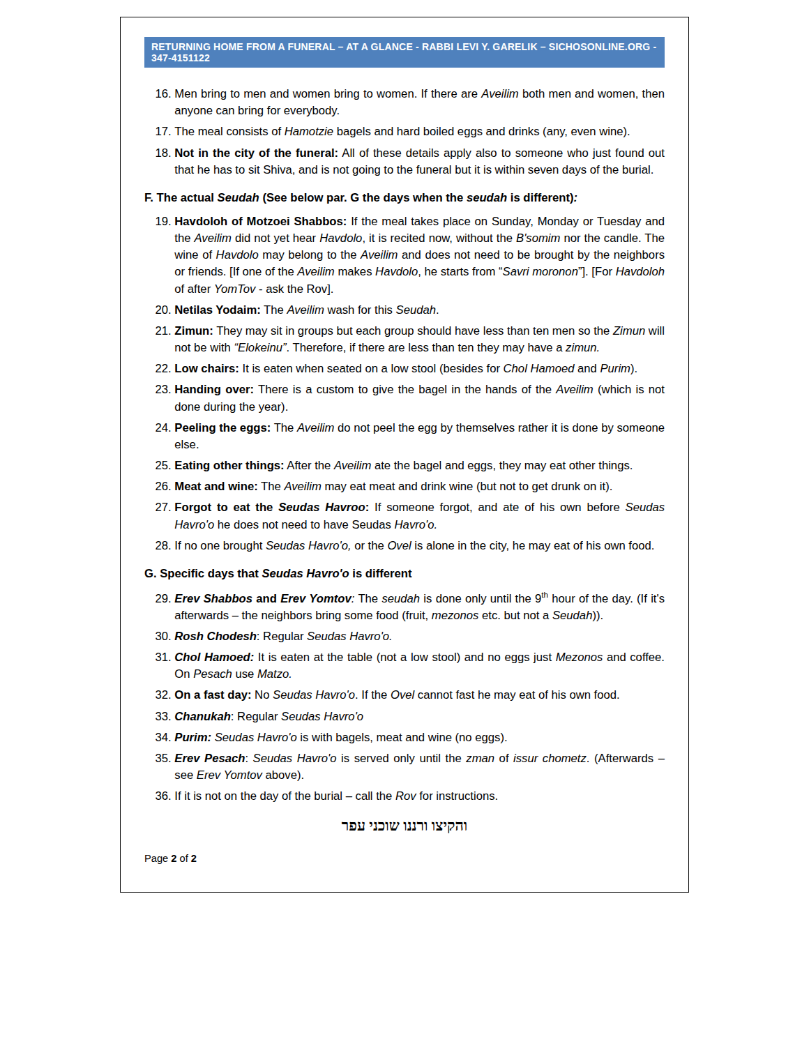RETURNING HOME FROM A FUNERAL – AT A GLANCE - RABBI LEVI Y. GARELIK – SICHOSONLINE.ORG - 347-4151122
Men bring to men and women bring to women. If there are Aveilim both men and women, then anyone can bring for everybody.
The meal consists of Hamotzie bagels and hard boiled eggs and drinks (any, even wine).
Not in the city of the funeral: All of these details apply also to someone who just found out that he has to sit Shiva, and is not going to the funeral but it is within seven days of the burial.
F. The actual Seudah (See below par. G the days when the seudah is different):
Havdoloh of Motzoei Shabbos: If the meal takes place on Sunday, Monday or Tuesday and the Aveilim did not yet hear Havdolo, it is recited now, without the B'somim nor the candle. The wine of Havdolo may belong to the Aveilim and does not need to be brought by the neighbors or friends. [If one of the Aveilim makes Havdolo, he starts from “Savri moronon”]. [For Havdoloh of after YomTov - ask the Rov].
Netilas Yodaim: The Aveilim wash for this Seudah.
Zimun: They may sit in groups but each group should have less than ten men so the Zimun will not be with “Elokeinu”. Therefore, if there are less than ten they may have a zimun.
Low chairs: It is eaten when seated on a low stool (besides for Chol Hamoed and Purim).
Handing over: There is a custom to give the bagel in the hands of the Aveilim (which is not done during the year).
Peeling the eggs: The Aveilim do not peel the egg by themselves rather it is done by someone else.
Eating other things: After the Aveilim ate the bagel and eggs, they may eat other things.
Meat and wine: The Aveilim may eat meat and drink wine (but not to get drunk on it).
Forgot to eat the Seudas Havroo: If someone forgot, and ate of his own before Seudas Havro'o he does not need to have Seudas Havro'o.
If no one brought Seudas Havro'o, or the Ovel is alone in the city, he may eat of his own food.
G. Specific days that Seudas Havro'o is different
Erev Shabbos and Erev Yomtov: The seudah is done only until the 9th hour of the day. (If it's afterwards – the neighbors bring some food (fruit, mezonos etc. but not a Seudah)).
Rosh Chodesh: Regular Seudas Havro'o.
Chol Hamoed: It is eaten at the table (not a low stool) and no eggs just Mezonos and coffee. On Pesach use Matzo.
On a fast day: No Seudas Havro'o. If the Ovel cannot fast he may eat of his own food.
Chanukah: Regular Seudas Havro'o
Purim: Seudas Havro'o is with bagels, meat and wine (no eggs).
Erev Pesach: Seudas Havro'o is served only until the zman of issur chometz. (Afterwards – see Erev Yomtov above).
If it is not on the day of the burial – call the Rov for instructions.
והקיצו ורננו שוכני עפר
Page 2 of 2